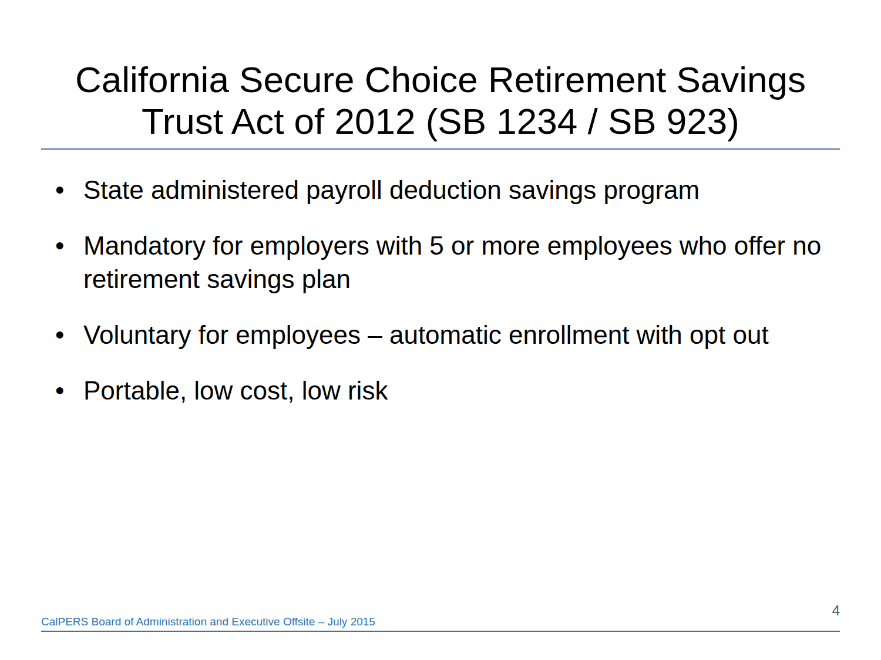California Secure Choice Retirement Savings Trust Act of 2012 (SB 1234 / SB 923)
State administered payroll deduction savings program
Mandatory for employers with 5 or more employees who offer no retirement savings plan
Voluntary for employees – automatic enrollment with opt out
Portable, low cost, low risk
CalPERS Board of Administration and Executive Offsite – July 2015
4